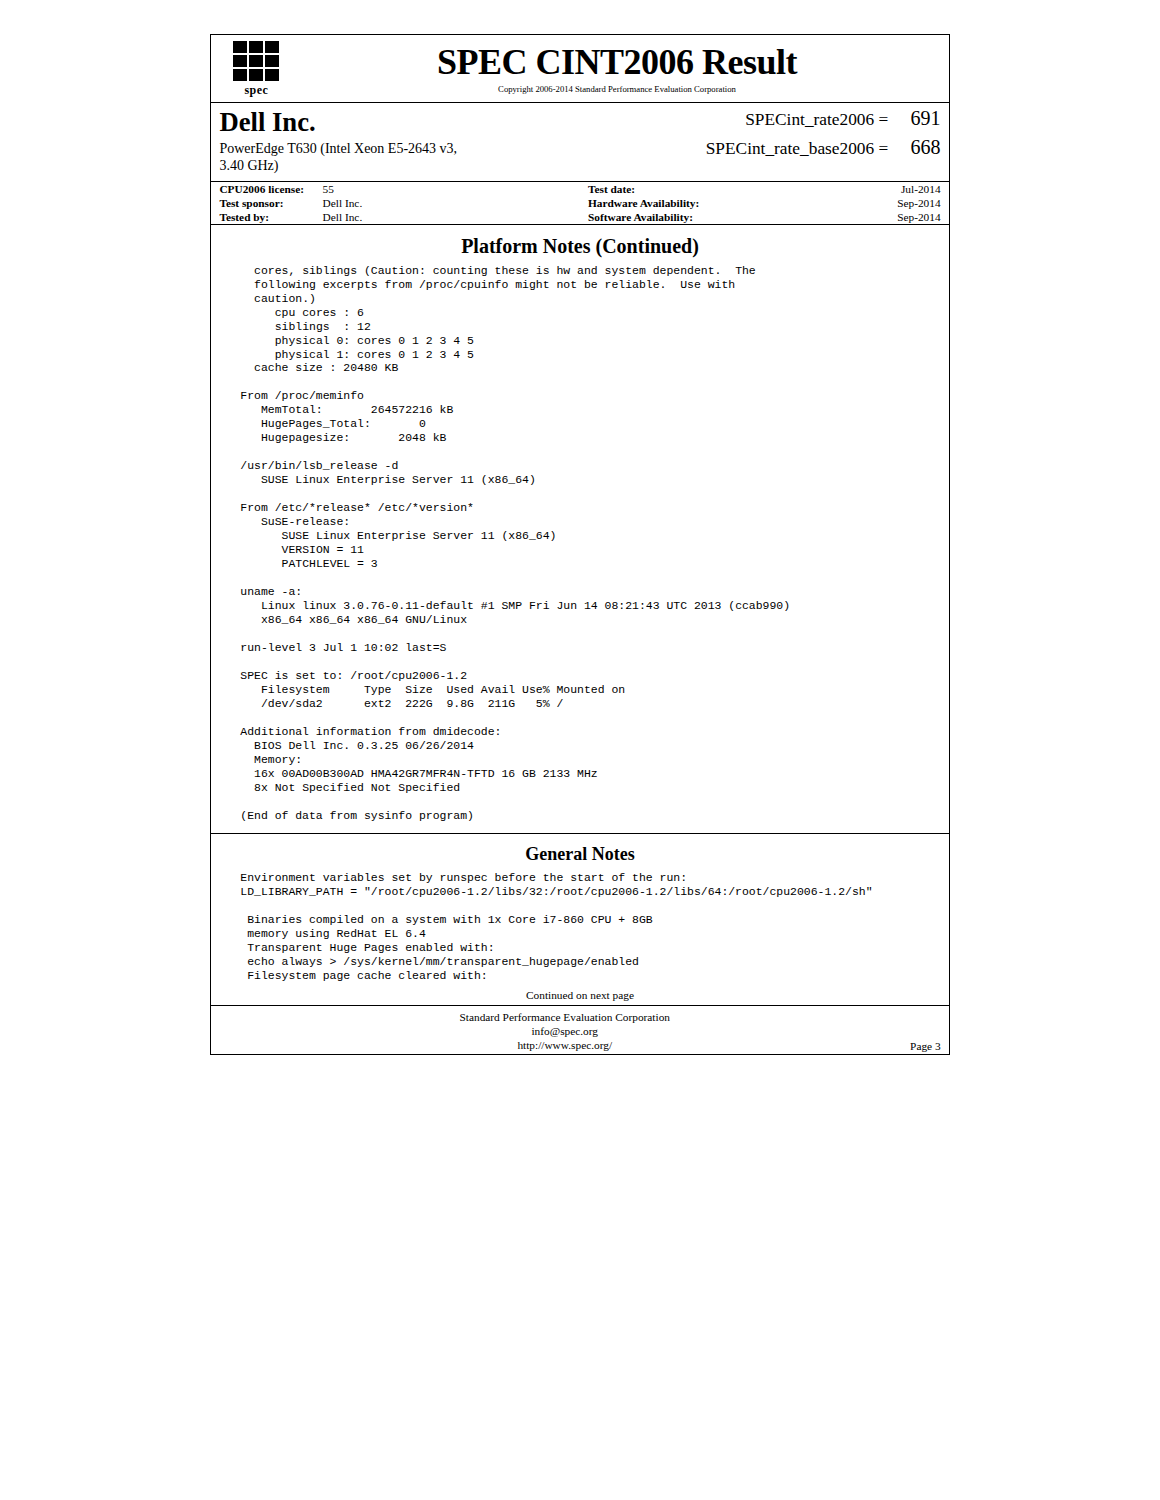spec
SPEC CINT2006 Result
Copyright 2006-2014 Standard Performance Evaluation Corporation
Dell Inc.
PowerEdge T630 (Intel Xeon E5-2643 v3,
3.40 GHz)
SPECint_rate2006 = 691
SPECint_rate_base2006 = 668
| CPU2006 license: | 55 | Test date: | Jul-2014 |
| Test sponsor: | Dell Inc. | Hardware Availability: | Sep-2014 |
| Tested by: | Dell Inc. | Software Availability: | Sep-2014 |
Platform Notes (Continued)
   cores, siblings (Caution: counting these is hw and system dependent.  The
   following excerpts from /proc/cpuinfo might not be reliable.  Use with
   caution.)
      cpu cores : 6
      siblings  : 12
      physical 0: cores 0 1 2 3 4 5
      physical 1: cores 0 1 2 3 4 5
   cache size : 20480 KB

 From /proc/meminfo
    MemTotal:       264572216 kB
    HugePages_Total:       0
    Hugepagesize:       2048 kB

 /usr/bin/lsb_release -d
    SUSE Linux Enterprise Server 11 (x86_64)

 From /etc/*release* /etc/*version*
    SuSE-release:
       SUSE Linux Enterprise Server 11 (x86_64)
       VERSION = 11
       PATCHLEVEL = 3

 uname -a:
    Linux linux 3.0.76-0.11-default #1 SMP Fri Jun 14 08:21:43 UTC 2013 (ccab990)
    x86_64 x86_64 x86_64 GNU/Linux

 run-level 3 Jul 1 10:02 last=S

 SPEC is set to: /root/cpu2006-1.2
    Filesystem     Type  Size  Used Avail Use% Mounted on
    /dev/sda2      ext2  222G  9.8G  211G   5% /

 Additional information from dmidecode:
   BIOS Dell Inc. 0.3.25 06/26/2014
   Memory:
   16x 00AD00B300AD HMA42GR7MFR4N-TFTD 16 GB 2133 MHz
   8x Not Specified Not Specified

 (End of data from sysinfo program)
General Notes
 Environment variables set by runspec before the start of the run:
 LD_LIBRARY_PATH = "/root/cpu2006-1.2/libs/32:/root/cpu2006-1.2/libs/64:/root/cpu2006-1.2/sh"

  Binaries compiled on a system with 1x Core i7-860 CPU + 8GB
  memory using RedHat EL 6.4
  Transparent Huge Pages enabled with:
  echo always > /sys/kernel/mm/transparent_hugepage/enabled
  Filesystem page cache cleared with:
Continued on next page
Standard Performance Evaluation Corporation
info@spec.org
http://www.spec.org/
Page 3